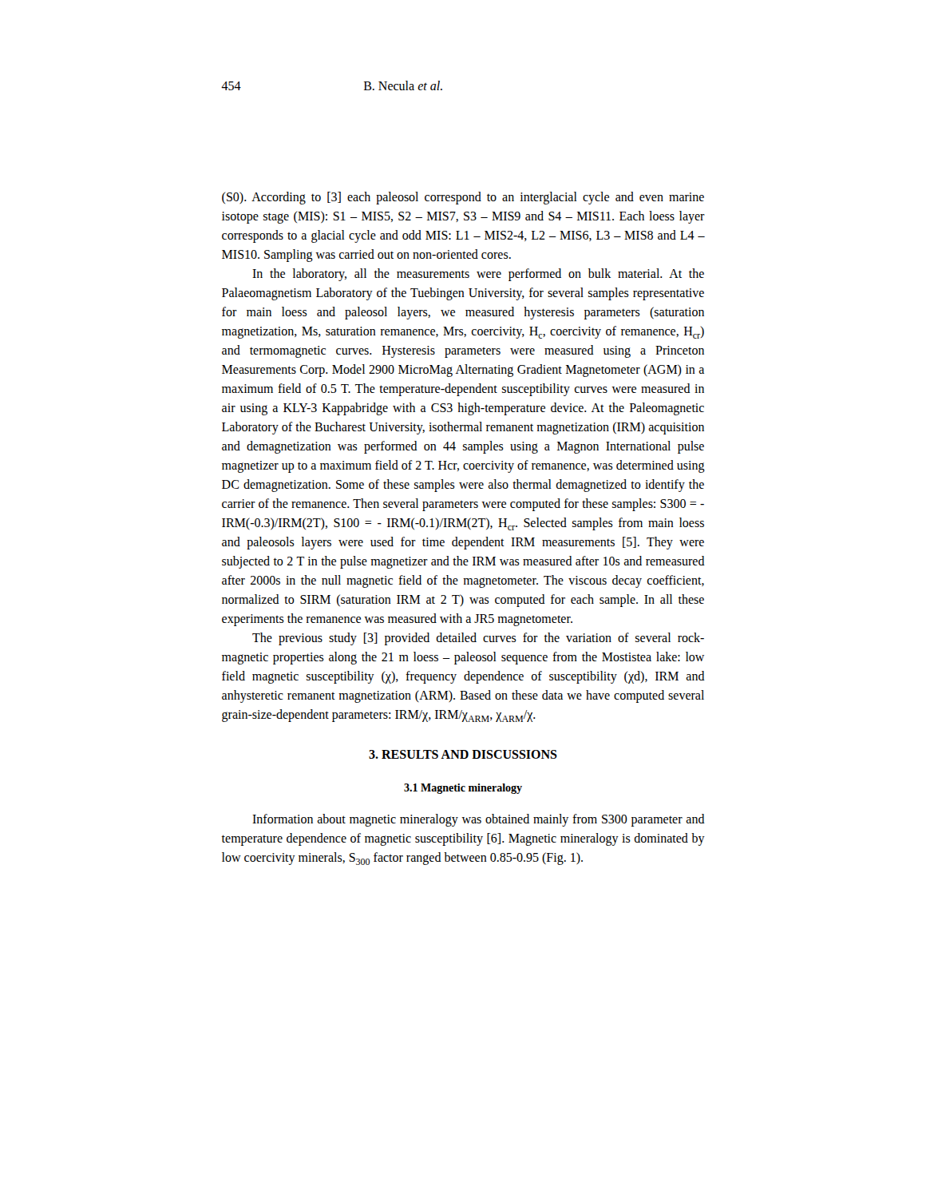454 B. Necula et al.
(S0). According to [3] each paleosol correspond to an interglacial cycle and even marine isotope stage (MIS): S1 – MIS5, S2 – MIS7, S3 – MIS9 and S4 – MIS11. Each loess layer corresponds to a glacial cycle and odd MIS: L1 – MIS2-4, L2 – MIS6, L3 – MIS8 and L4 – MIS10. Sampling was carried out on non-oriented cores.
In the laboratory, all the measurements were performed on bulk material. At the Palaeomagnetism Laboratory of the Tuebingen University, for several samples representative for main loess and paleosol layers, we measured hysteresis parameters (saturation magnetization, Ms, saturation remanence, Mrs, coercivity, Hc, coercivity of remanence, Hcr) and termomagnetic curves. Hysteresis parameters were measured using a Princeton Measurements Corp. Model 2900 MicroMag Alternating Gradient Magnetometer (AGM) in a maximum field of 0.5 T. The temperature-dependent susceptibility curves were measured in air using a KLY-3 Kappabridge with a CS3 high-temperature device. At the Paleomagnetic Laboratory of the Bucharest University, isothermal remanent magnetization (IRM) acquisition and demagnetization was performed on 44 samples using a Magnon International pulse magnetizer up to a maximum field of 2 T. Hcr, coercivity of remanence, was determined using DC demagnetization. Some of these samples were also thermal demagnetized to identify the carrier of the remanence. Then several parameters were computed for these samples: S300 = -IRM(-0.3)/IRM(2T), S100 = - IRM(-0.1)/IRM(2T), Hcr. Selected samples from main loess and paleosols layers were used for time dependent IRM measurements [5]. They were subjected to 2 T in the pulse magnetizer and the IRM was measured after 10s and remeasured after 2000s in the null magnetic field of the magnetometer. The viscous decay coefficient, normalized to SIRM (saturation IRM at 2 T) was computed for each sample. In all these experiments the remanence was measured with a JR5 magnetometer.
The previous study [3] provided detailed curves for the variation of several rock-magnetic properties along the 21 m loess – paleosol sequence from the Mostistea lake: low field magnetic susceptibility (χ), frequency dependence of susceptibility (χd), IRM and anhysteretic remanent magnetization (ARM). Based on these data we have computed several grain-size-dependent parameters: IRM/χ, IRM/χARM, χARM/χ.
3. RESULTS AND DISCUSSIONS
3.1 Magnetic mineralogy
Information about magnetic mineralogy was obtained mainly from S300 parameter and temperature dependence of magnetic susceptibility [6]. Magnetic mineralogy is dominated by low coercivity minerals, S300 factor ranged between 0.85-0.95 (Fig. 1).